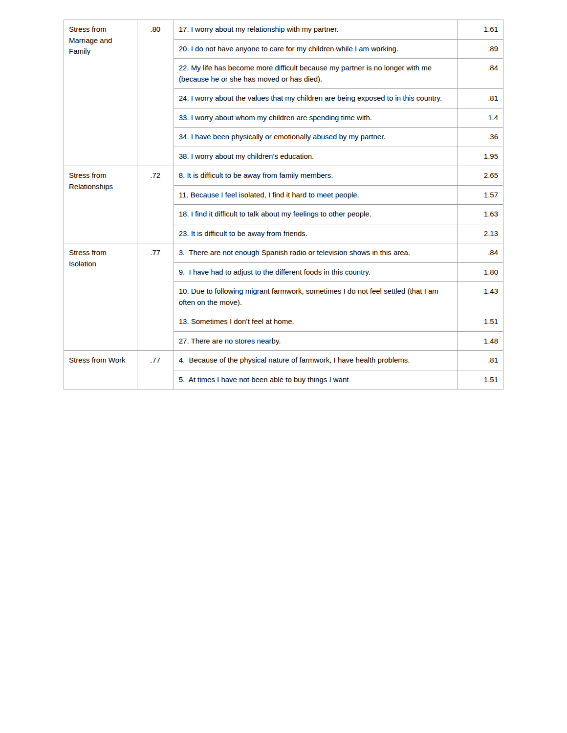| Stress from Marriage and Family | .80 | 17. I worry about my relationship with my partner. | 1.61 |
| 20. I do not have anyone to care for my children while I am working. | .89 |
| 22. My life has become more difficult because my partner is no longer with me (because he or she has moved or has died). | .84 |
| 24. I worry about the values that my children are being exposed to in this country. | .81 |
| 33. I worry about whom my children are spending time with. | 1.4 |
| 34. I have been physically or emotionally abused by my partner. | .36 |
| 38. I worry about my children’s education. | 1.95 |
| Stress from Relationships | .72 | 8. It is difficult to be away from family members. | 2.65 |
| 11. Because I feel isolated, I find it hard to meet people. | 1.57 |
| 18. I find it difficult to talk about my feelings to other people. | 1.63 |
| 23. It is difficult to be away from friends. | 2.13 |
| Stress from Isolation | .77 | 3. There are not enough Spanish radio or television shows in this area. | .84 |
| 9. I have had to adjust to the different foods in this country. | 1.80 |
| 10. Due to following migrant farmwork, sometimes I do not feel settled (that I am often on the move). | 1.43 |
| 13. Sometimes I don’t feel at home. | 1.51 |
| 27. There are no stores nearby. | 1.48 |
| Stress from Work | .77 | 4. Because of the physical nature of farmwork, I have health problems. | .81 |
| 5. At times I have not been able to buy things I want | 1.51 |